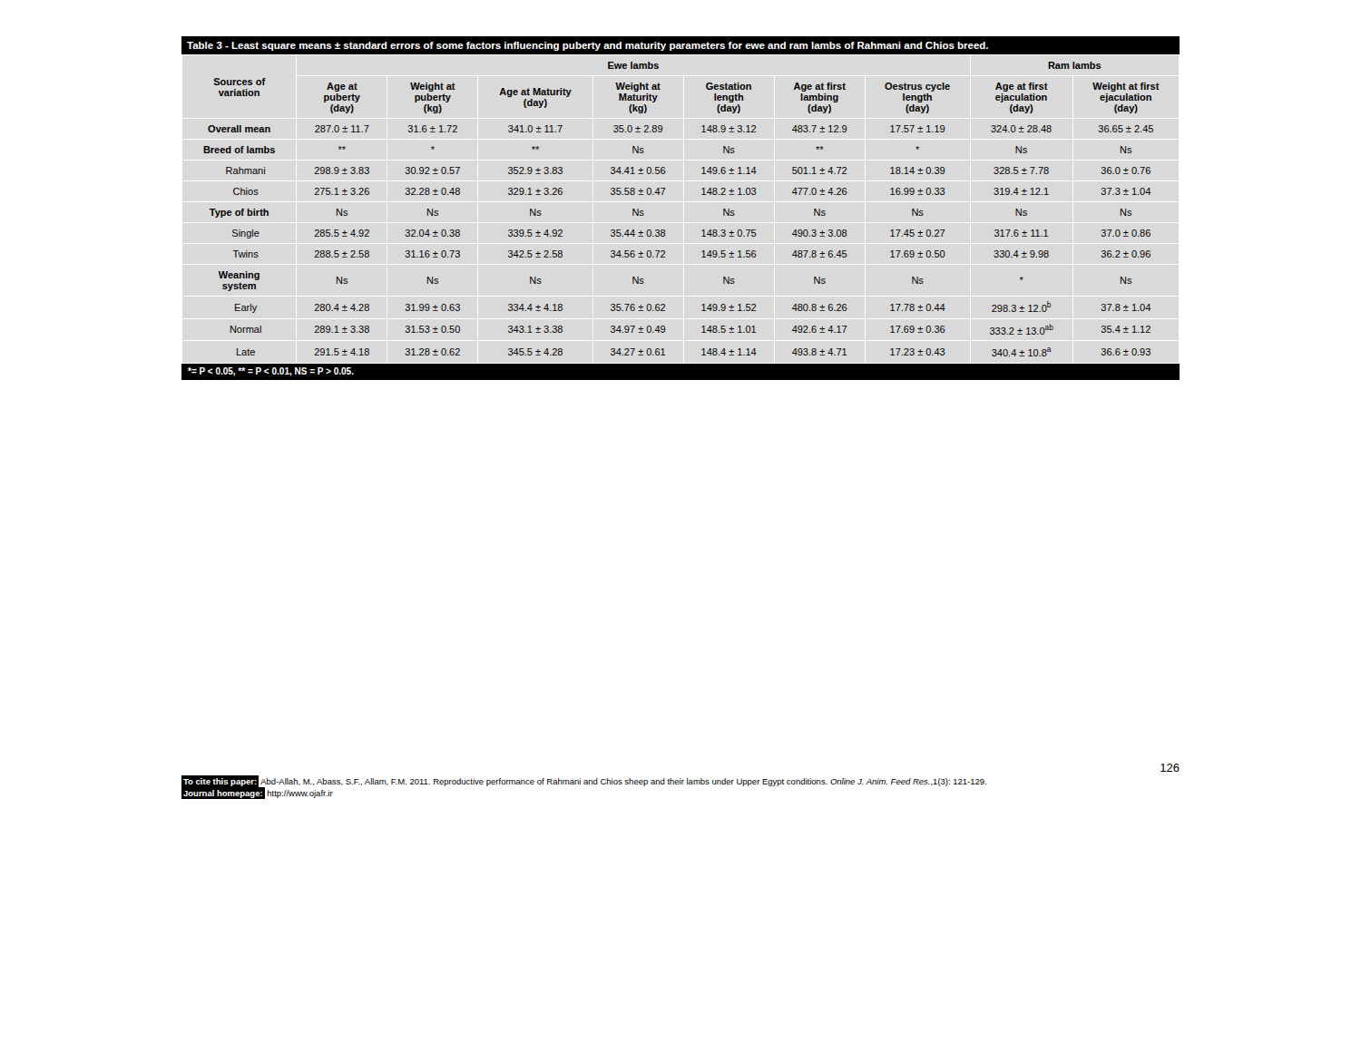Table 3 - Least square means ± standard errors of some factors influencing puberty and maturity parameters for ewe and ram lambs of Rahmani and Chios breed.
| Sources of variation | Ewe lambs | Ram lambs |
| --- | --- | --- |
| Age at puberty (day) | Weight at puberty (kg) | Age at Maturity (day) | Weight at Maturity (kg) | Gestation length (day) | Age at first lambing (day) | Oestrus cycle length (day) | Age at first ejaculation (day) | Weight at first ejaculation (day) |
| Overall mean | 287.0 ± 11.7 | 31.6 ± 1.72 | 341.0 ± 11.7 | 35.0 ± 2.89 | 148.9 ± 3.12 | 483.7 ± 12.9 | 17.57 ± 1.19 | 324.0 ± 28.48 | 36.65 ± 2.45 |
| Breed of lambs | ** | * | ** | Ns | Ns | ** | * | Ns | Ns |
| Rahmani | 298.9 ± 3.83 | 30.92 ± 0.57 | 352.9 ± 3.83 | 34.41 ± 0.56 | 149.6 ± 1.14 | 501.1 ± 4.72 | 18.14 ± 0.39 | 328.5 ± 7.78 | 36.0 ± 0.76 |
| Chios | 275.1 ± 3.26 | 32.28 ± 0.48 | 329.1 ± 3.26 | 35.58 ± 0.47 | 148.2 ± 1.03 | 477.0 ± 4.26 | 16.99 ± 0.33 | 319.4 ± 12.1 | 37.3 ± 1.04 |
| Type of birth | Ns | Ns | Ns | Ns | Ns | Ns | Ns | Ns | Ns |
| Single | 285.5 ± 4.92 | 32.04 ± 0.38 | 339.5 ± 4.92 | 35.44 ± 0.38 | 148.3 ± 0.75 | 490.3 ± 3.08 | 17.45 ± 0.27 | 317.6 ± 11.1 | 37.0 ± 0.86 |
| Twins | 288.5 ± 2.58 | 31.16 ± 0.73 | 342.5 ± 2.58 | 34.56 ± 0.72 | 149.5 ± 1.56 | 487.8 ± 6.45 | 17.69 ± 0.50 | 330.4 ± 9.98 | 36.2 ± 0.96 |
| Weaning system | Ns | Ns | Ns | Ns | Ns | Ns | Ns | * | Ns |
| Early | 280.4 ± 4.28 | 31.99 ± 0.63 | 334.4 ± 4.18 | 35.76 ± 0.62 | 149.9 ± 1.52 | 480.8 ± 6.26 | 17.78 ± 0.44 | 298.3 ± 12.0 b | 37.8 ± 1.04 |
| Normal | 289.1 ± 3.38 | 31.53 ± 0.50 | 343.1 ± 3.38 | 34.97 ± 0.49 | 148.5 ± 1.01 | 492.6 ± 4.17 | 17.69 ± 0.36 | 333.2 ± 13.0 ab | 35.4 ± 1.12 |
| Late | 291.5 ± 4.18 | 31.28 ± 0.62 | 345.5 ± 4.28 | 34.27 ± 0.61 | 148.4 ± 1.14 | 493.8 ± 4.71 | 17.23 ± 0.43 | 340.4 ± 10.8 a | 36.6 ± 0.93 |
| *= P < 0.05, ** = P < 0.01, NS = P > 0.05. |
126
To cite this paper: Abd-Allah, M., Abass, S.F., Allam, F.M. 2011. Reproductive performance of Rahmani and Chios sheep and their lambs under Upper Egypt conditions. Online J. Anim. Feed Res.,1(3): 121-129.
Journal homepage: http://www.ojafr.ir